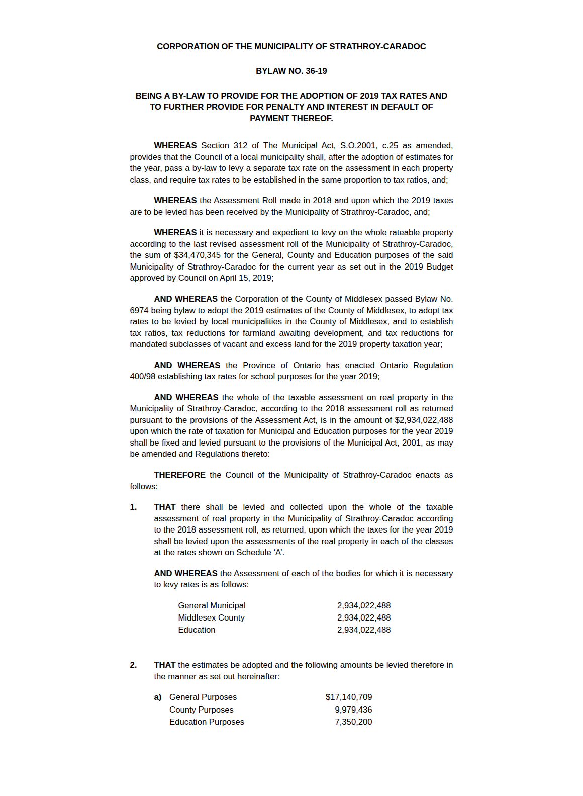CORPORATION OF THE MUNICIPALITY OF STRATHROY-CARADOC
BYLAW NO. 36-19
BEING A BY-LAW TO PROVIDE FOR THE ADOPTION OF 2019 TAX RATES AND TO FURTHER PROVIDE FOR PENALTY AND INTEREST IN DEFAULT OF PAYMENT THEREOF.
WHEREAS Section 312 of The Municipal Act, S.O.2001, c.25 as amended, provides that the Council of a local municipality shall, after the adoption of estimates for the year, pass a by-law to levy a separate tax rate on the assessment in each property class, and require tax rates to be established in the same proportion to tax ratios, and;
WHEREAS the Assessment Roll made in 2018 and upon which the 2019 taxes are to be levied has been received by the Municipality of Strathroy-Caradoc, and;
WHEREAS it is necessary and expedient to levy on the whole rateable property according to the last revised assessment roll of the Municipality of Strathroy-Caradoc, the sum of $34,470,345 for the General, County and Education purposes of the said Municipality of Strathroy-Caradoc for the current year as set out in the 2019 Budget approved by Council on April 15, 2019;
AND WHEREAS the Corporation of the County of Middlesex passed Bylaw No. 6974 being bylaw to adopt the 2019 estimates of the County of Middlesex, to adopt tax rates to be levied by local municipalities in the County of Middlesex, and to establish tax ratios, tax reductions for farmland awaiting development, and tax reductions for mandated subclasses of vacant and excess land for the 2019 property taxation year;
AND WHEREAS the Province of Ontario has enacted Ontario Regulation 400/98 establishing tax rates for school purposes for the year 2019;
AND WHEREAS the whole of the taxable assessment on real property in the Municipality of Strathroy-Caradoc, according to the 2018 assessment roll as returned pursuant to the provisions of the Assessment Act, is in the amount of $2,934,022,488 upon which the rate of taxation for Municipal and Education purposes for the year 2019 shall be fixed and levied pursuant to the provisions of the Municipal Act, 2001, as may be amended and Regulations thereto:
THEREFORE the Council of the Municipality of Strathroy-Caradoc enacts as follows:
1.
THAT there shall be levied and collected upon the whole of the taxable assessment of real property in the Municipality of Strathroy-Caradoc according to the 2018 assessment roll, as returned, upon which the taxes for the year 2019 shall be levied upon the assessments of the real property in each of the classes at the rates shown on Schedule ‘A’.
AND WHEREAS the Assessment of each of the bodies for which it is necessary to levy rates is as follows:
| General Municipal | 2,934,022,488 |
| Middlesex County | 2,934,022,488 |
| Education | 2,934,022,488 |
2.
THAT the estimates be adopted and the following amounts be levied therefore in the manner as set out hereinafter:
a)
| General Purposes | $17,140,709 |
| County Purposes | 9,979,436 |
| Education Purposes | 7,350,200 |